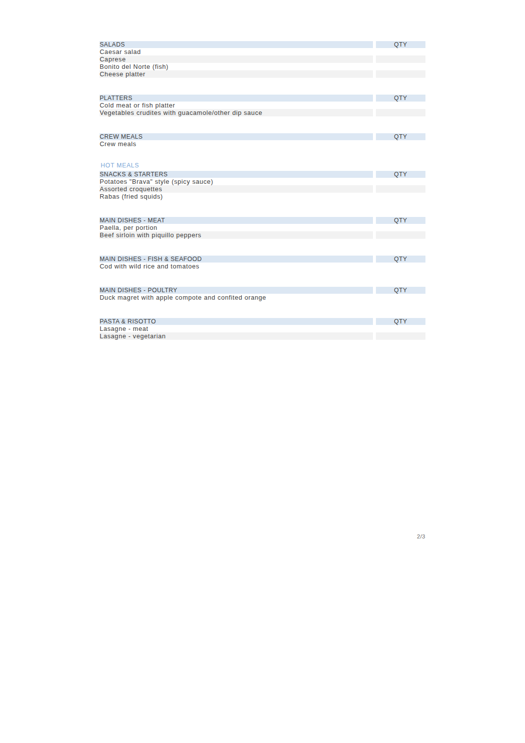| SALADS | QTY |
| --- | --- |
| Caesar salad | |
| Caprese | |
| Bonito del Norte (fish) | |
| Cheese platter | |
| PLATTERS | QTY |
| --- | --- |
| Cold meat or fish platter | |
| Vegetables crudites with guacamole/other dip sauce | |
| CREW MEALS | QTY |
| --- | --- |
| Crew meals | |
HOT MEALS
| SNACKS & STARTERS | QTY |
| --- | --- |
| Potatoes "Brava" style (spicy sauce) | |
| Assorted croquettes | |
| Rabas (fried squids) | |
| MAIN DISHES - MEAT | QTY |
| --- | --- |
| Paella, per portion | |
| Beef sirloin with piquillo peppers | |
| MAIN DISHES - FISH & SEAFOOD | QTY |
| --- | --- |
| Cod with wild rice and tomatoes | |
| MAIN DISHES - POULTRY | QTY |
| --- | --- |
| Duck magret with apple compote and confited orange | |
| PASTA & RISOTTO | QTY |
| --- | --- |
| Lasagne - meat | |
| Lasagne - vegetarian | |
2/3